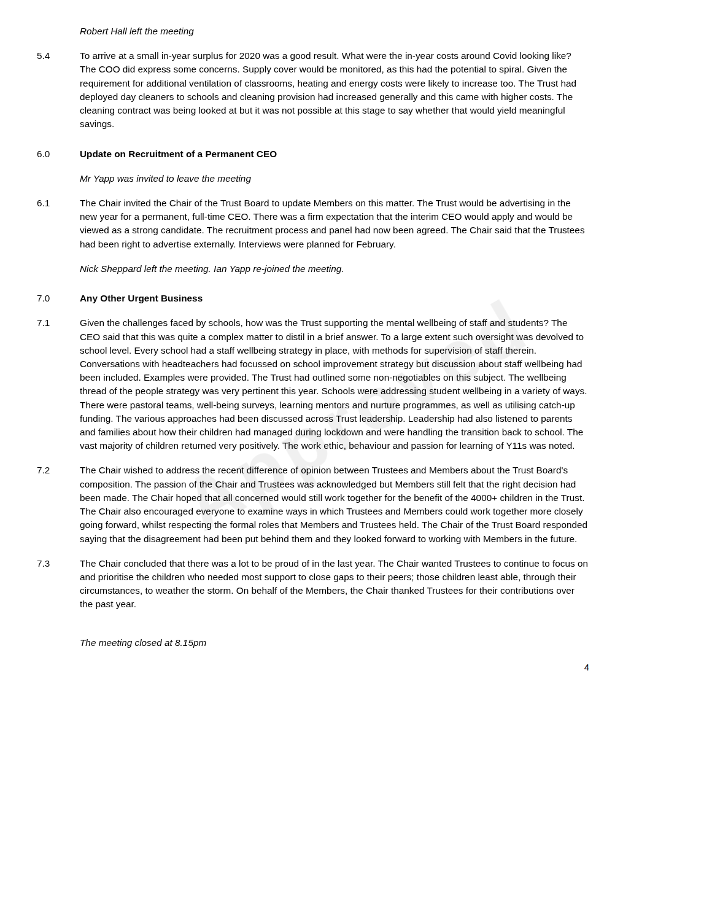Approved
Robert Hall left the meeting
5.4
To arrive at a small in-year surplus for 2020 was a good result. What were the in-year costs around Covid looking like? The COO did express some concerns. Supply cover would be monitored, as this had the potential to spiral. Given the requirement for additional ventilation of classrooms, heating and energy costs were likely to increase too. The Trust had deployed day cleaners to schools and cleaning provision had increased generally and this came with higher costs. The cleaning contract was being looked at but it was not possible at this stage to say whether that would yield meaningful savings.
6.0
Update on Recruitment of a Permanent CEO
Mr Yapp was invited to leave the meeting
6.1
The Chair invited the Chair of the Trust Board to update Members on this matter. The Trust would be advertising in the new year for a permanent, full-time CEO. There was a firm expectation that the interim CEO would apply and would be viewed as a strong candidate. The recruitment process and panel had now been agreed. The Chair said that the Trustees had been right to advertise externally. Interviews were planned for February.
Nick Sheppard left the meeting. Ian Yapp re-joined the meeting.
7.0
Any Other Urgent Business
7.1
Given the challenges faced by schools, how was the Trust supporting the mental wellbeing of staff and students? The CEO said that this was quite a complex matter to distil in a brief answer. To a large extent such oversight was devolved to school level. Every school had a staff wellbeing strategy in place, with methods for supervision of staff therein. Conversations with headteachers had focussed on school improvement strategy but discussion about staff wellbeing had been included. Examples were provided. The Trust had outlined some non-negotiables on this subject. The wellbeing thread of the people strategy was very pertinent this year. Schools were addressing student wellbeing in a variety of ways. There were pastoral teams, well-being surveys, learning mentors and nurture programmes, as well as utilising catch-up funding. The various approaches had been discussed across Trust leadership. Leadership had also listened to parents and families about how their children had managed during lockdown and were handling the transition back to school. The vast majority of children returned very positively. The work ethic, behaviour and passion for learning of Y11s was noted.
7.2
The Chair wished to address the recent difference of opinion between Trustees and Members about the Trust Board's composition. The passion of the Chair and Trustees was acknowledged but Members still felt that the right decision had been made. The Chair hoped that all concerned would still work together for the benefit of the 4000+ children in the Trust. The Chair also encouraged everyone to examine ways in which Trustees and Members could work together more closely going forward, whilst respecting the formal roles that Members and Trustees held. The Chair of the Trust Board responded saying that the disagreement had been put behind them and they looked forward to working with Members in the future.
7.3
The Chair concluded that there was a lot to be proud of in the last year. The Chair wanted Trustees to continue to focus on and prioritise the children who needed most support to close gaps to their peers; those children least able, through their circumstances, to weather the storm. On behalf of the Members, the Chair thanked Trustees for their contributions over the past year.
The meeting closed at 8.15pm
4